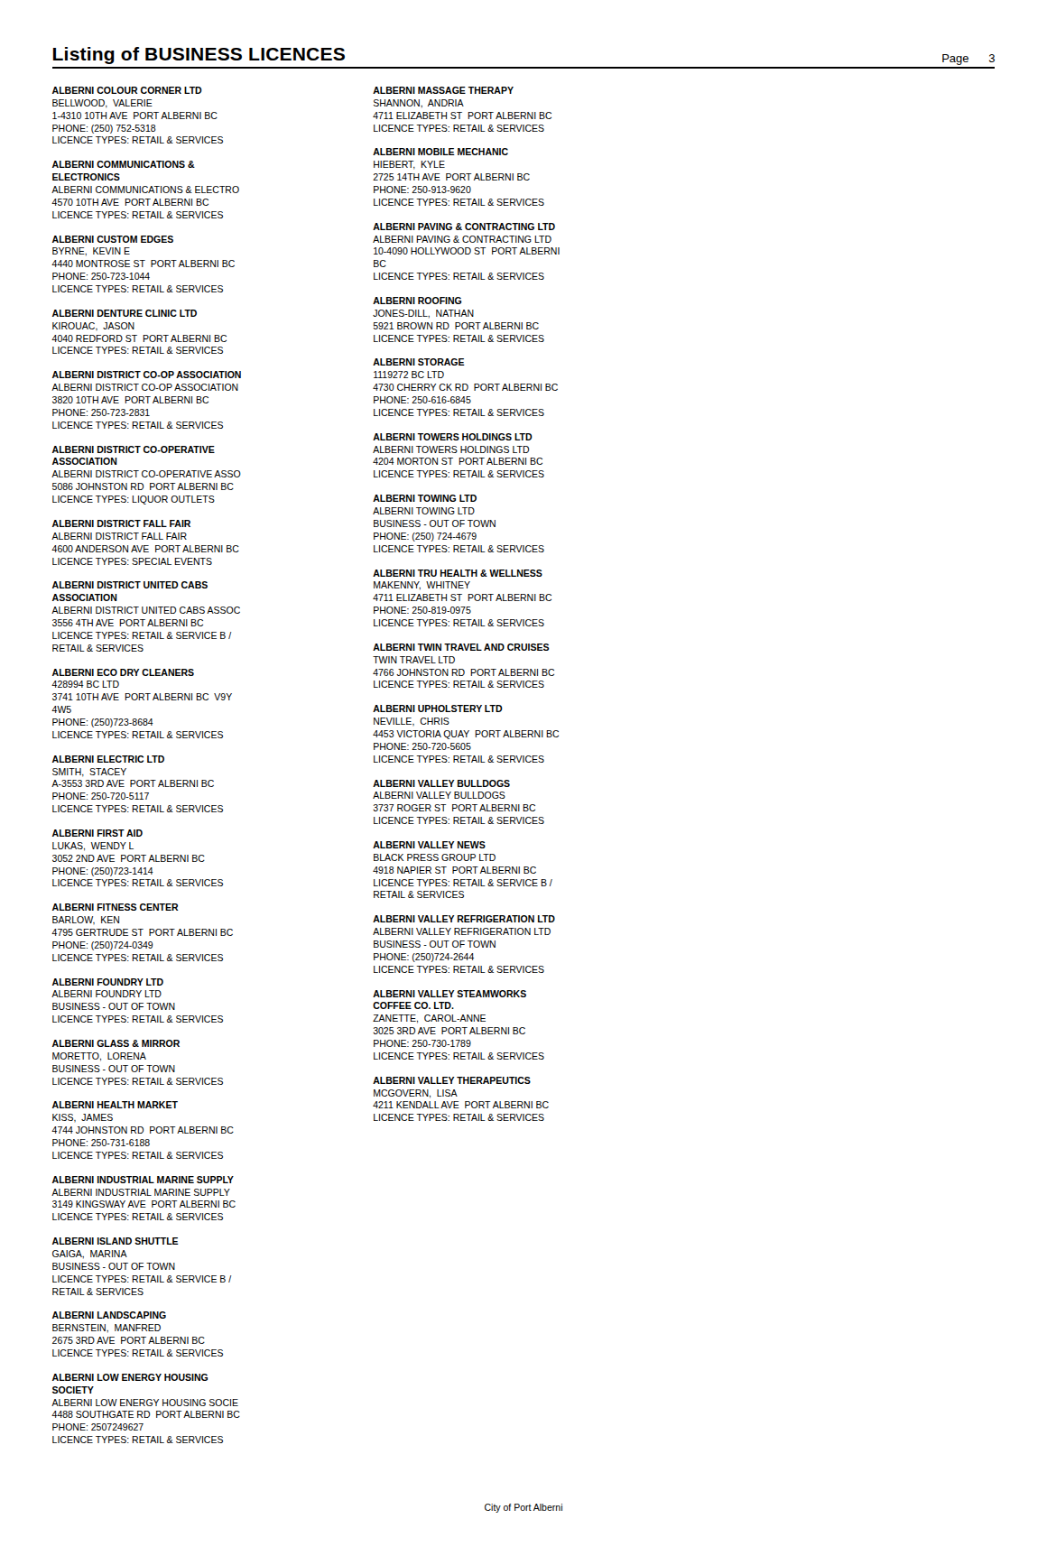Listing of BUSINESS LICENCES
Page 3
ALBERNI COLOUR CORNER LTD
BELLWOOD, VALERIE
1-4310 10TH AVE PORT ALBERNI BC
PHONE: (250) 752-5318
LICENCE TYPES: RETAIL & SERVICES
ALBERNI COMMUNICATIONS &
ELECTRONICS
ALBERNI COMMUNICATIONS & ELECTRO
4570 10TH AVE PORT ALBERNI BC
LICENCE TYPES: RETAIL & SERVICES
ALBERNI CUSTOM EDGES
BYRNE, KEVIN E
4440 MONTROSE ST PORT ALBERNI BC
PHONE: 250-723-1044
LICENCE TYPES: RETAIL & SERVICES
ALBERNI DENTURE CLINIC LTD
KIROUAC, JASON
4040 REDFORD ST PORT ALBERNI BC
LICENCE TYPES: RETAIL & SERVICES
ALBERNI DISTRICT CO-OP ASSOCIATION
ALBERNI DISTRICT CO-OP ASSOCIATION
3820 10TH AVE PORT ALBERNI BC
PHONE: 250-723-2831
LICENCE TYPES: RETAIL & SERVICES
ALBERNI DISTRICT CO-OPERATIVE
ASSOCIATION
ALBERNI DISTRICT CO-OPERATIVE ASSO
5086 JOHNSTON RD PORT ALBERNI BC
LICENCE TYPES: LIQUOR OUTLETS
ALBERNI DISTRICT FALL FAIR
ALBERNI DISTRICT FALL FAIR
4600 ANDERSON AVE PORT ALBERNI BC
LICENCE TYPES: SPECIAL EVENTS
ALBERNI DISTRICT UNITED CABS
ASSOCIATION
ALBERNI DISTRICT UNITED CABS ASSOC
3556 4TH AVE PORT ALBERNI BC
LICENCE TYPES: RETAIL & SERVICE B /
RETAIL & SERVICES
ALBERNI ECO DRY CLEANERS
428994 BC LTD
3741 10TH AVE PORT ALBERNI BC V9Y
4W5
PHONE: (250)723-8684
LICENCE TYPES: RETAIL & SERVICES
ALBERNI ELECTRIC LTD
SMITH, STACEY
A-3553 3RD AVE PORT ALBERNI BC
PHONE: 250-720-5117
LICENCE TYPES: RETAIL & SERVICES
ALBERNI FIRST AID
LUKAS, WENDY L
3052 2ND AVE PORT ALBERNI BC
PHONE: (250)723-1414
LICENCE TYPES: RETAIL & SERVICES
ALBERNI FITNESS CENTER
BARLOW, KEN
4795 GERTRUDE ST PORT ALBERNI BC
PHONE: (250)724-0349
LICENCE TYPES: RETAIL & SERVICES
ALBERNI FOUNDRY LTD
ALBERNI FOUNDRY LTD
BUSINESS - OUT OF TOWN
LICENCE TYPES: RETAIL & SERVICES
ALBERNI GLASS & MIRROR
MORETTO, LORENA
BUSINESS - OUT OF TOWN
LICENCE TYPES: RETAIL & SERVICES
ALBERNI HEALTH MARKET
KISS, JAMES
4744 JOHNSTON RD PORT ALBERNI BC
PHONE: 250-731-6188
LICENCE TYPES: RETAIL & SERVICES
ALBERNI INDUSTRIAL MARINE SUPPLY
ALBERNI INDUSTRIAL MARINE SUPPLY
3149 KINGSWAY AVE PORT ALBERNI BC
LICENCE TYPES: RETAIL & SERVICES
ALBERNI ISLAND SHUTTLE
GAIGA, MARINA
BUSINESS - OUT OF TOWN
LICENCE TYPES: RETAIL & SERVICE B /
RETAIL & SERVICES
ALBERNI LANDSCAPING
BERNSTEIN, MANFRED
2675 3RD AVE PORT ALBERNI BC
LICENCE TYPES: RETAIL & SERVICES
ALBERNI LOW ENERGY HOUSING
SOCIETY
ALBERNI LOW ENERGY HOUSING SOCIE
4488 SOUTHGATE RD PORT ALBERNI BC
PHONE: 2507249627
LICENCE TYPES: RETAIL & SERVICES
ALBERNI MASSAGE THERAPY
SHANNON, ANDRIA
4711 ELIZABETH ST PORT ALBERNI BC
LICENCE TYPES: RETAIL & SERVICES
ALBERNI MOBILE MECHANIC
HIEBERT, KYLE
2725 14TH AVE PORT ALBERNI BC
PHONE: 250-913-9620
LICENCE TYPES: RETAIL & SERVICES
ALBERNI PAVING & CONTRACTING LTD
ALBERNI PAVING & CONTRACTING LTD
10-4090 HOLLYWOOD ST PORT ALBERNI
BC
LICENCE TYPES: RETAIL & SERVICES
ALBERNI ROOFING
JONES-DILL, NATHAN
5921 BROWN RD PORT ALBERNI BC
LICENCE TYPES: RETAIL & SERVICES
ALBERNI STORAGE
1119272 BC LTD
4730 CHERRY CK RD PORT ALBERNI BC
PHONE: 250-616-6845
LICENCE TYPES: RETAIL & SERVICES
ALBERNI TOWERS HOLDINGS LTD
ALBERNI TOWERS HOLDINGS LTD
4204 MORTON ST PORT ALBERNI BC
LICENCE TYPES: RETAIL & SERVICES
ALBERNI TOWING LTD
ALBERNI TOWING LTD
BUSINESS - OUT OF TOWN
PHONE: (250) 724-4679
LICENCE TYPES: RETAIL & SERVICES
ALBERNI TRU HEALTH & WELLNESS
MAKENNY, WHITNEY
4711 ELIZABETH ST PORT ALBERNI BC
PHONE: 250-819-0975
LICENCE TYPES: RETAIL & SERVICES
ALBERNI TWIN TRAVEL AND CRUISES
TWIN TRAVEL LTD
4766 JOHNSTON RD PORT ALBERNI BC
LICENCE TYPES: RETAIL & SERVICES
ALBERNI UPHOLSTERY LTD
NEVILLE, CHRIS
4453 VICTORIA QUAY PORT ALBERNI BC
PHONE: 250-720-5605
LICENCE TYPES: RETAIL & SERVICES
ALBERNI VALLEY BULLDOGS
ALBERNI VALLEY BULLDOGS
3737 ROGER ST PORT ALBERNI BC
LICENCE TYPES: RETAIL & SERVICES
ALBERNI VALLEY NEWS
BLACK PRESS GROUP LTD
4918 NAPIER ST PORT ALBERNI BC
LICENCE TYPES: RETAIL & SERVICE B /
RETAIL & SERVICES
ALBERNI VALLEY REFRIGERATION LTD
ALBERNI VALLEY REFRIGERATION LTD
BUSINESS - OUT OF TOWN
PHONE: (250)724-2644
LICENCE TYPES: RETAIL & SERVICES
ALBERNI VALLEY STEAMWORKS
COFFEE CO. LTD.
ZANETTE, CAROL-ANNE
3025 3RD AVE PORT ALBERNI BC
PHONE: 250-730-1789
LICENCE TYPES: RETAIL & SERVICES
ALBERNI VALLEY THERAPEUTICS
MCGOVERN, LISA
4211 KENDALL AVE PORT ALBERNI BC
LICENCE TYPES: RETAIL & SERVICES
City of Port Alberni